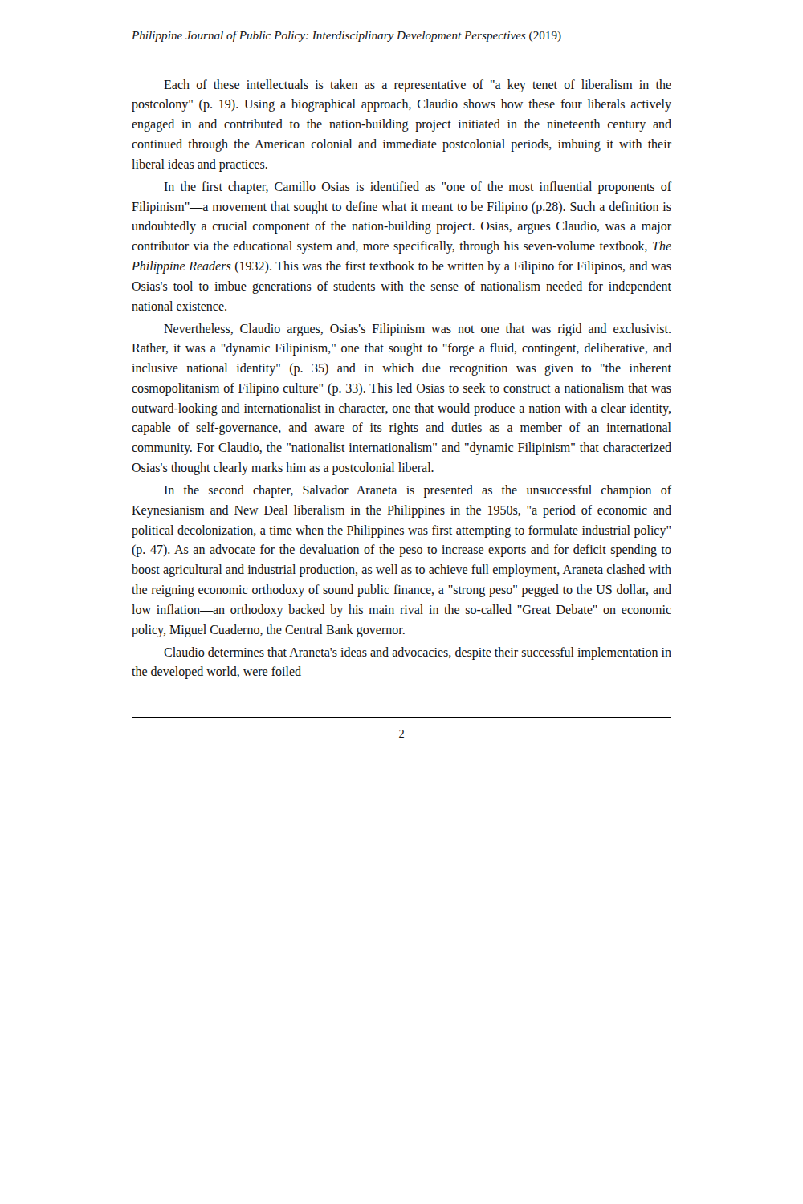Philippine Journal of Public Policy: Interdisciplinary Development Perspectives (2019)
Each of these intellectuals is taken as a representative of "a key tenet of liberalism in the postcolony" (p. 19). Using a biographical approach, Claudio shows how these four liberals actively engaged in and contributed to the nation-building project initiated in the nineteenth century and continued through the American colonial and immediate postcolonial periods, imbuing it with their liberal ideas and practices.
In the first chapter, Camillo Osias is identified as "one of the most influential proponents of Filipinism"—a movement that sought to define what it meant to be Filipino (p.28). Such a definition is undoubtedly a crucial component of the nation-building project. Osias, argues Claudio, was a major contributor via the educational system and, more specifically, through his seven-volume textbook, The Philippine Readers (1932). This was the first textbook to be written by a Filipino for Filipinos, and was Osias's tool to imbue generations of students with the sense of nationalism needed for independent national existence.
Nevertheless, Claudio argues, Osias's Filipinism was not one that was rigid and exclusivist. Rather, it was a "dynamic Filipinism," one that sought to "forge a fluid, contingent, deliberative, and inclusive national identity" (p. 35) and in which due recognition was given to "the inherent cosmopolitanism of Filipino culture" (p. 33). This led Osias to seek to construct a nationalism that was outward-looking and internationalist in character, one that would produce a nation with a clear identity, capable of self-governance, and aware of its rights and duties as a member of an international community. For Claudio, the "nationalist internationalism" and "dynamic Filipinism" that characterized Osias's thought clearly marks him as a postcolonial liberal.
In the second chapter, Salvador Araneta is presented as the unsuccessful champion of Keynesianism and New Deal liberalism in the Philippines in the 1950s, "a period of economic and political decolonization, a time when the Philippines was first attempting to formulate industrial policy" (p. 47). As an advocate for the devaluation of the peso to increase exports and for deficit spending to boost agricultural and industrial production, as well as to achieve full employment, Araneta clashed with the reigning economic orthodoxy of sound public finance, a "strong peso" pegged to the US dollar, and low inflation—an orthodoxy backed by his main rival in the so-called "Great Debate" on economic policy, Miguel Cuaderno, the Central Bank governor.
Claudio determines that Araneta's ideas and advocacies, despite their successful implementation in the developed world, were foiled
2